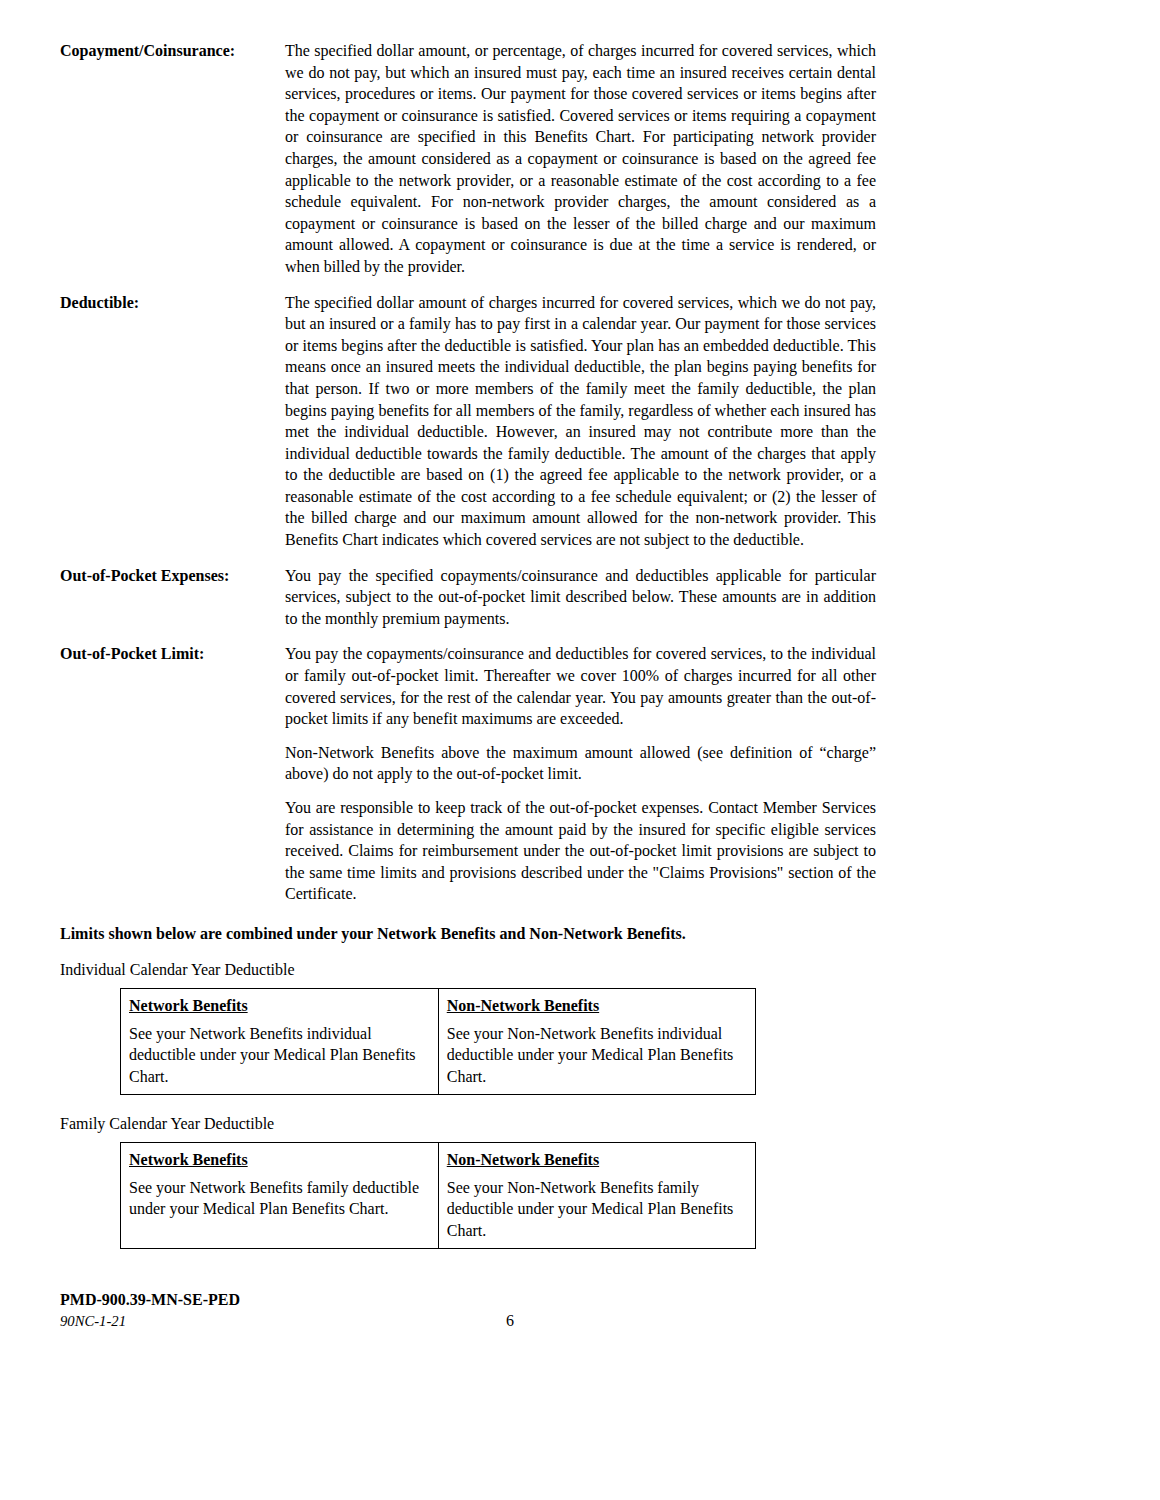Copayment/Coinsurance:
The specified dollar amount, or percentage, of charges incurred for covered services, which we do not pay, but which an insured must pay, each time an insured receives certain dental services, procedures or items. Our payment for those covered services or items begins after the copayment or coinsurance is satisfied. Covered services or items requiring a copayment or coinsurance are specified in this Benefits Chart. For participating network provider charges, the amount considered as a copayment or coinsurance is based on the agreed fee applicable to the network provider, or a reasonable estimate of the cost according to a fee schedule equivalent. For non-network provider charges, the amount considered as a copayment or coinsurance is based on the lesser of the billed charge and our maximum amount allowed. A copayment or coinsurance is due at the time a service is rendered, or when billed by the provider.
Deductible:
The specified dollar amount of charges incurred for covered services, which we do not pay, but an insured or a family has to pay first in a calendar year. Our payment for those services or items begins after the deductible is satisfied. Your plan has an embedded deductible. This means once an insured meets the individual deductible, the plan begins paying benefits for that person. If two or more members of the family meet the family deductible, the plan begins paying benefits for all members of the family, regardless of whether each insured has met the individual deductible. However, an insured may not contribute more than the individual deductible towards the family deductible. The amount of the charges that apply to the deductible are based on (1) the agreed fee applicable to the network provider, or a reasonable estimate of the cost according to a fee schedule equivalent; or (2) the lesser of the billed charge and our maximum amount allowed for the non-network provider. This Benefits Chart indicates which covered services are not subject to the deductible.
Out-of-Pocket Expenses:
You pay the specified copayments/coinsurance and deductibles applicable for particular services, subject to the out-of-pocket limit described below. These amounts are in addition to the monthly premium payments.
Out-of-Pocket Limit:
You pay the copayments/coinsurance and deductibles for covered services, to the individual or family out-of-pocket limit. Thereafter we cover 100% of charges incurred for all other covered services, for the rest of the calendar year. You pay amounts greater than the out-of-pocket limits if any benefit maximums are exceeded.
Non-Network Benefits above the maximum amount allowed (see definition of “charge” above) do not apply to the out-of-pocket limit.
You are responsible to keep track of the out-of-pocket expenses. Contact Member Services for assistance in determining the amount paid by the insured for specific eligible services received. Claims for reimbursement under the out-of-pocket limit provisions are subject to the same time limits and provisions described under the "Claims Provisions" section of the Certificate.
Limits shown below are combined under your Network Benefits and Non-Network Benefits.
Individual Calendar Year Deductible
| Network Benefits See your Network Benefits individual deductible under your Medical Plan Benefits Chart. | Non-Network Benefits See your Non-Network Benefits individual deductible under your Medical Plan Benefits Chart. |
Family Calendar Year Deductible
| Network Benefits See your Network Benefits family deductible under your Medical Plan Benefits Chart. | Non-Network Benefits See your Non-Network Benefits family deductible under your Medical Plan Benefits Chart. |
PMD-900.39-MN-SE-PED
90NC-1-21 6